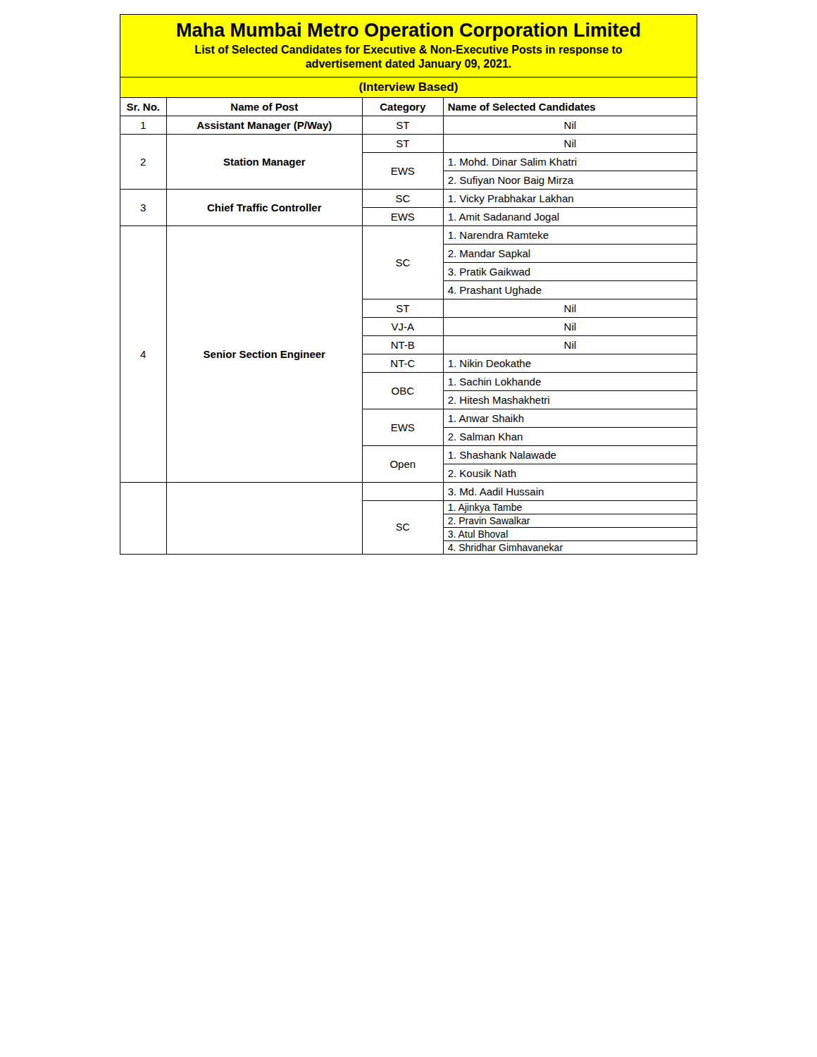| Maha Mumbai Metro Operation Corporation Limited List of Selected Candidates for Executive & Non-Executive Posts in response to advertisement dated January 09, 2021. |
| (Interview Based) |
| Sr. No. | Name of Post | Category | Name of Selected Candidates |
| 1 | Assistant Manager (P/Way) | ST | Nil |
| 2 | Station Manager | ST | Nil |
| EWS | 1. Mohd. Dinar Salim Khatri |
| 2. Sufiyan Noor Baig Mirza |
| 3 | Chief Traffic Controller | SC | 1. Vicky Prabhakar Lakhan |
| EWS | 1. Amit Sadanand Jogal |
| 4 | Senior Section Engineer | SC | 1. Narendra Ramteke |
| 2. Mandar Sapkal |
| 3. Pratik Gaikwad |
| 4. Prashant Ughade |
| ST | Nil |
| VJ-A | Nil |
| NT-B | Nil |
| NT-C | 1. Nikin Deokathe |
| OBC | 1. Sachin Lokhande |
| 2. Hitesh Mashakhetri |
| EWS | 1. Anwar Shaikh |
| 2. Salman Khan |
| Open | 1. Shashank Nalawade |
| 2. Kousik Nath |
| | | | 3. Md. Aadil Hussain |
| SC | 1. Ajinkya Tambe |
| 2. Pravin Sawalkar |
| 3. Atul Bhoval |
| 4. Shridhar Gimhavanekar |